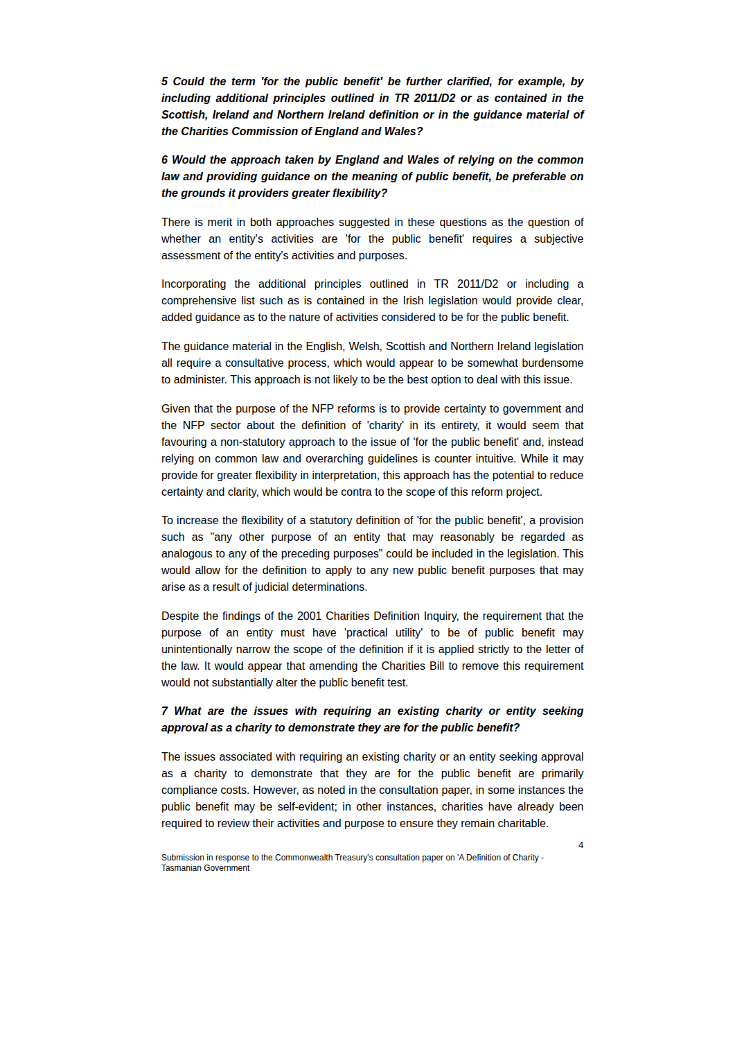5 Could the term 'for the public benefit' be further clarified, for example, by including additional principles outlined in TR 2011/D2 or as contained in the Scottish, Ireland and Northern Ireland definition or in the guidance material of the Charities Commission of England and Wales?
6 Would the approach taken by England and Wales of relying on the common law and providing guidance on the meaning of public benefit, be preferable on the grounds it providers greater flexibility?
There is merit in both approaches suggested in these questions as the question of whether an entity's activities are 'for the public benefit' requires a subjective assessment of the entity's activities and purposes.
Incorporating the additional principles outlined in TR 2011/D2 or including a comprehensive list such as is contained in the Irish legislation would provide clear, added guidance as to the nature of activities considered to be for the public benefit.
The guidance material in the English, Welsh, Scottish and Northern Ireland legislation all require a consultative process, which would appear to be somewhat burdensome to administer. This approach is not likely to be the best option to deal with this issue.
Given that the purpose of the NFP reforms is to provide certainty to government and the NFP sector about the definition of 'charity' in its entirety, it would seem that favouring a non-statutory approach to the issue of 'for the public benefit' and, instead relying on common law and overarching guidelines is counter intuitive. While it may provide for greater flexibility in interpretation, this approach has the potential to reduce certainty and clarity, which would be contra to the scope of this reform project.
To increase the flexibility of a statutory definition of 'for the public benefit', a provision such as "any other purpose of an entity that may reasonably be regarded as analogous to any of the preceding purposes" could be included in the legislation. This would allow for the definition to apply to any new public benefit purposes that may arise as a result of judicial determinations.
Despite the findings of the 2001 Charities Definition Inquiry, the requirement that the purpose of an entity must have 'practical utility' to be of public benefit may unintentionally narrow the scope of the definition if it is applied strictly to the letter of the law. It would appear that amending the Charities Bill to remove this requirement would not substantially alter the public benefit test.
7 What are the issues with requiring an existing charity or entity seeking approval as a charity to demonstrate they are for the public benefit?
The issues associated with requiring an existing charity or an entity seeking approval as a charity to demonstrate that they are for the public benefit are primarily compliance costs. However, as noted in the consultation paper, in some instances the public benefit may be self-evident; in other instances, charities have already been required to review their activities and purpose to ensure they remain charitable.
4
Submission in response to the Commonwealth Treasury's consultation paper on 'A Definition of Charity - Tasmanian Government